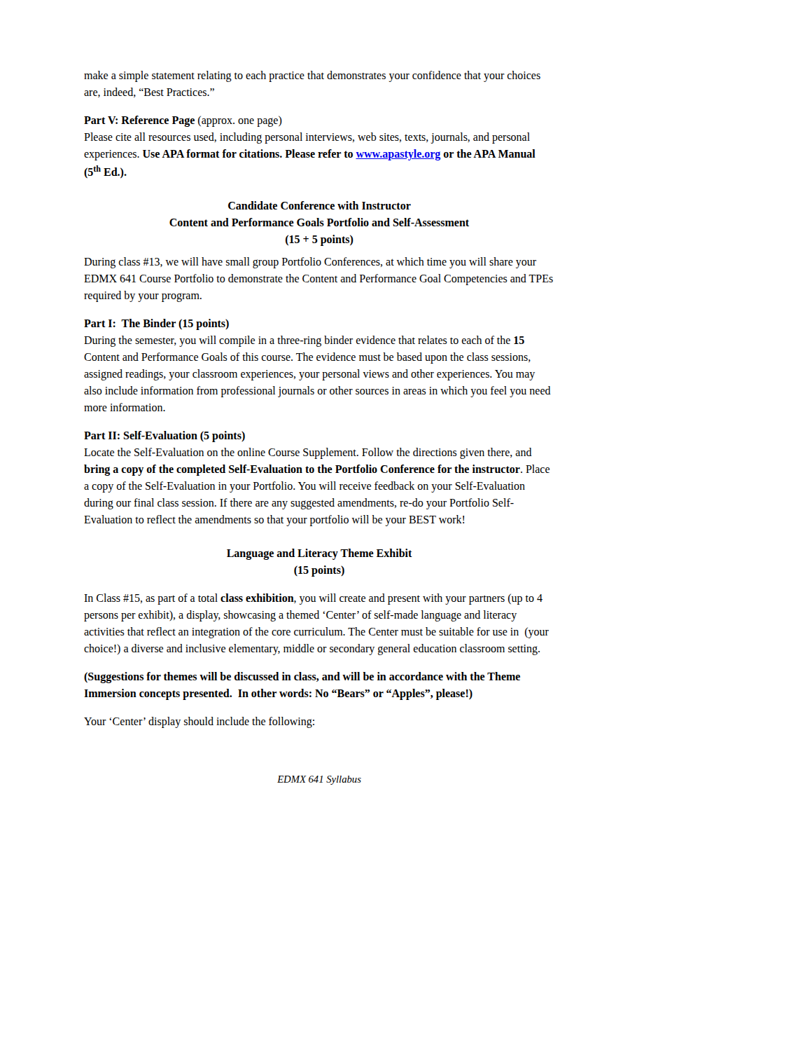make a simple statement relating to each practice that demonstrates your confidence that your choices are, indeed, “Best Practices.”
Part V: Reference Page (approx. one page)
Please cite all resources used, including personal interviews, web sites, texts, journals, and personal experiences. Use APA format for citations. Please refer to www.apastyle.org or the APA Manual (5th Ed.).
Candidate Conference with Instructor
Content and Performance Goals Portfolio and Self-Assessment
(15 + 5 points)
During class #13, we will have small group Portfolio Conferences, at which time you will share your EDMX 641 Course Portfolio to demonstrate the Content and Performance Goal Competencies and TPEs required by your program.
Part I: The Binder (15 points)
During the semester, you will compile in a three-ring binder evidence that relates to each of the 15 Content and Performance Goals of this course. The evidence must be based upon the class sessions, assigned readings, your classroom experiences, your personal views and other experiences. You may also include information from professional journals or other sources in areas in which you feel you need more information.
Part II: Self-Evaluation (5 points)
Locate the Self-Evaluation on the online Course Supplement. Follow the directions given there, and bring a copy of the completed Self-Evaluation to the Portfolio Conference for the instructor. Place a copy of the Self-Evaluation in your Portfolio. You will receive feedback on your Self-Evaluation during our final class session. If there are any suggested amendments, re-do your Portfolio Self-Evaluation to reflect the amendments so that your portfolio will be your BEST work!
Language and Literacy Theme Exhibit
(15 points)
In Class #15, as part of a total class exhibition, you will create and present with your partners (up to 4 persons per exhibit), a display, showcasing a themed ‘Center’ of self-made language and literacy activities that reflect an integration of the core curriculum. The Center must be suitable for use in (your choice!) a diverse and inclusive elementary, middle or secondary general education classroom setting.
(Suggestions for themes will be discussed in class, and will be in accordance with the Theme Immersion concepts presented. In other words: No “Bears” or “Apples”, please!)
Your ‘Center’ display should include the following:
EDMX 641 Syllabus